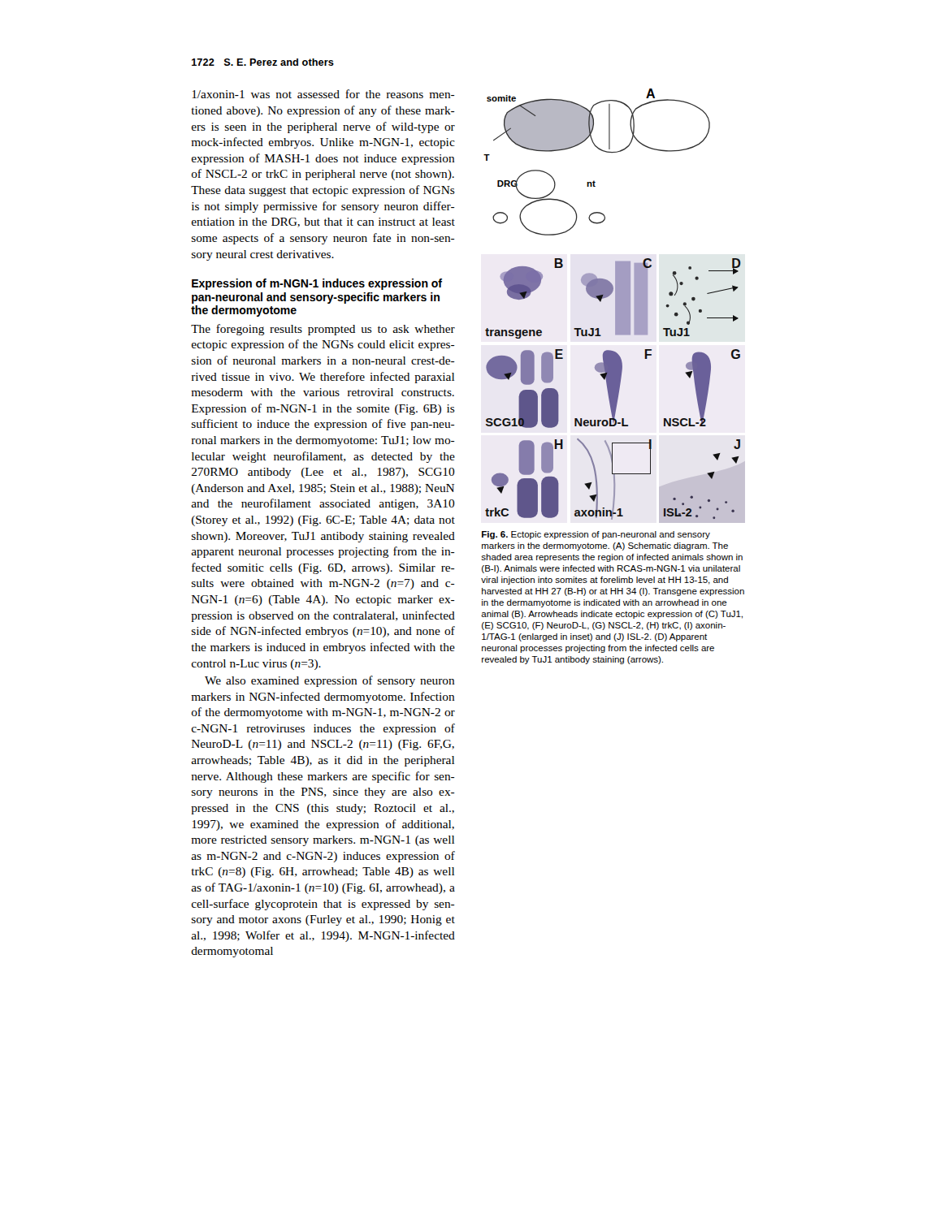1722 S. E. Perez and others
1/axonin-1 was not assessed for the reasons mentioned above). No expression of any of these markers is seen in the peripheral nerve of wild-type or mock-infected embryos. Unlike m-NGN-1, ectopic expression of MASH-1 does not induce expression of NSCL-2 or trkC in peripheral nerve (not shown). These data suggest that ectopic expression of NGNs is not simply permissive for sensory neuron differentiation in the DRG, but that it can instruct at least some aspects of a sensory neuron fate in non-sensory neural crest derivatives.
Expression of m-NGN-1 induces expression of pan-neuronal and sensory-specific markers in the dermomyotome
The foregoing results prompted us to ask whether ectopic expression of the NGNs could elicit expression of neuronal markers in a non-neural crest-derived tissue in vivo. We therefore infected paraxial mesoderm with the various retroviral constructs. Expression of m-NGN-1 in the somite (Fig. 6B) is sufficient to induce the expression of five pan-neuronal markers in the dermomyotome: TuJ1; low molecular weight neurofilament, as detected by the 270RMO antibody (Lee et al., 1987), SCG10 (Anderson and Axel, 1985; Stein et al., 1988); NeuN and the neurofilament associated antigen, 3A10 (Storey et al., 1992) (Fig. 6C-E; Table 4A; data not shown). Moreover, TuJ1 antibody staining revealed apparent neuronal processes projecting from the infected somitic cells (Fig. 6D, arrows). Similar results were obtained with m-NGN-2 (n=7) and c-NGN-1 (n=6) (Table 4A). No ectopic marker expression is observed on the contralateral, uninfected side of NGN-infected embryos (n=10), and none of the markers is induced in embryos infected with the control n-Luc virus (n=3).
We also examined expression of sensory neuron markers in NGN-infected dermomyotome. Infection of the dermomyotome with m-NGN-1, m-NGN-2 or c-NGN-1 retroviruses induces the expression of NeuroD-L (n=11) and NSCL-2 (n=11) (Fig. 6F,G, arrowheads; Table 4B), as it did in the peripheral nerve. Although these markers are specific for sensory neurons in the PNS, since they are also expressed in the CNS (this study; Roztocil et al., 1997), we examined the expression of additional, more restricted sensory markers. m-NGN-1 (as well as m-NGN-2 and c-NGN-2) induces expression of trkC (n=8) (Fig. 6H, arrowhead; Table 4B) as well as of TAG-1/axonin-1 (n=10) (Fig. 6I, arrowhead), a cell-surface glycoprotein that is expressed by sensory and motor axons (Furley et al., 1990; Honig et al., 1998; Wolfer et al., 1994). M-NGN-1-infected dermomyotomal
A somite DRG T nt
B transgene
C TuJ1
D TuJ1
E SCG10
F NeuroD-L
G NSCL-2
H trkC
I axonin-1
J ISL-2
Fig. 6. Ectopic expression of pan-neuronal and sensory markers in the dermomyotome. (A) Schematic diagram. The shaded area represents the region of infected animals shown in (B-I). Animals were infected with RCAS-m-NGN-1 via unilateral viral injection into somites at forelimb level at HH 13-15, and harvested at HH 27 (B-H) or at HH 34 (I). Transgene expression in the dermamyotome is indicated with an arrowhead in one animal (B). Arrowheads indicate ectopic expression of (C) TuJ1, (E) SCG10, (F) NeuroD-L, (G) NSCL-2, (H) trkC, (I) axonin-1/TAG-1 (enlarged in inset) and (J) ISL-2. (D) Apparent neuronal processes projecting from the infected cells are revealed by TuJ1 antibody staining (arrows).